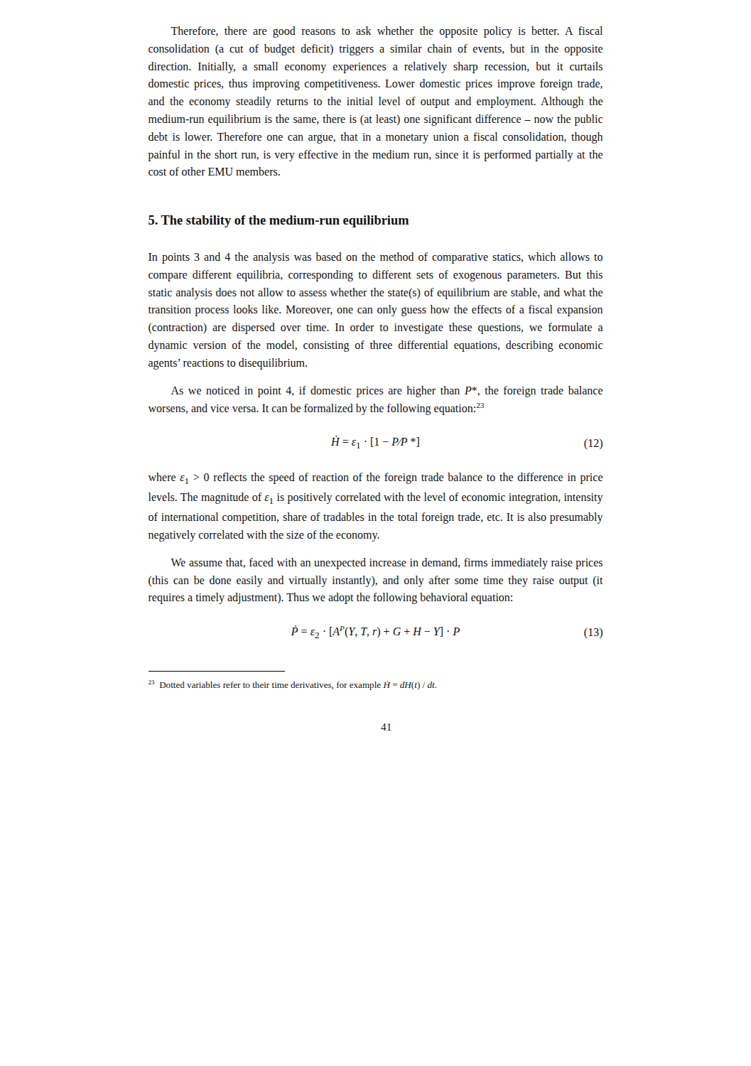Therefore, there are good reasons to ask whether the opposite policy is better. A fiscal consolidation (a cut of budget deficit) triggers a similar chain of events, but in the opposite direction. Initially, a small economy experiences a relatively sharp recession, but it curtails domestic prices, thus improving competitiveness. Lower domestic prices improve foreign trade, and the economy steadily returns to the initial level of output and employment. Although the medium-run equilibrium is the same, there is (at least) one significant difference – now the public debt is lower. Therefore one can argue, that in a monetary union a fiscal consolidation, though painful in the short run, is very effective in the medium run, since it is performed partially at the cost of other EMU members.
5. The stability of the medium-run equilibrium
In points 3 and 4 the analysis was based on the method of comparative statics, which allows to compare different equilibria, corresponding to different sets of exogenous parameters. But this static analysis does not allow to assess whether the state(s) of equilibrium are stable, and what the transition process looks like. Moreover, one can only guess how the effects of a fiscal expansion (contraction) are dispersed over time. In order to investigate these questions, we formulate a dynamic version of the model, consisting of three differential equations, describing economic agents’ reactions to disequilibrium.
As we noticed in point 4, if domestic prices are higher than P*, the foreign trade balance worsens, and vice versa. It can be formalized by the following equation:23
Ḣ = ε1 · [1 − P∕P *] (12)
where ε1 > 0 reflects the speed of reaction of the foreign trade balance to the difference in price levels. The magnitude of ε1 is positively correlated with the level of economic integration, intensity of international competition, share of tradables in the total foreign trade, etc. It is also presumably negatively correlated with the size of the economy.
We assume that, faced with an unexpected increase in demand, firms immediately raise prices (this can be done easily and virtually instantly), and only after some time they raise output (it requires a timely adjustment). Thus we adopt the following behavioral equation:
Ṗ = ε2 · [AP(Y, T, r) + G + H − Y] · P (13)
23 Dotted variables refer to their time derivatives, for example Ḣ = dH(t) / dt.
41